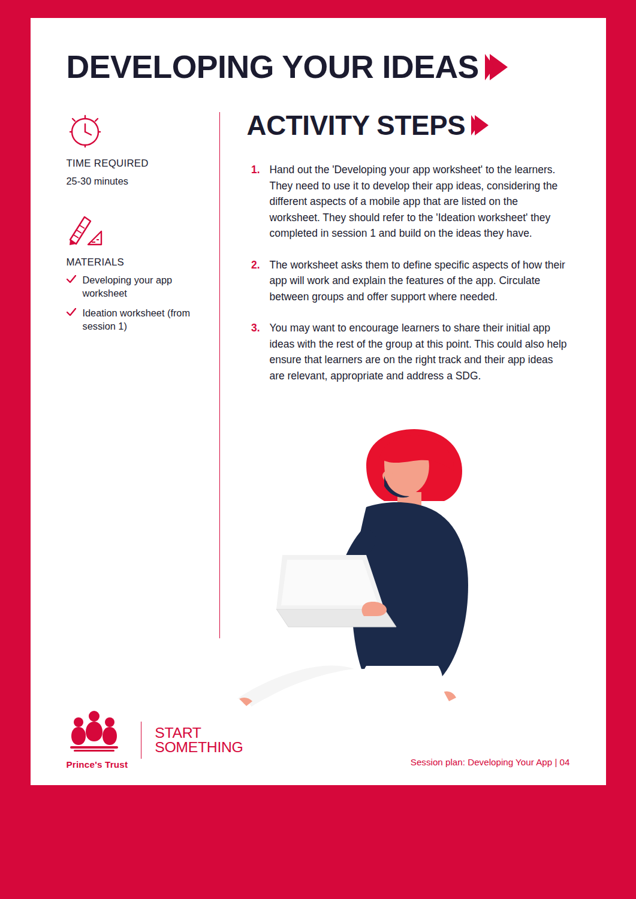Developing your ideas
Time required
25-30 minutes
Materials
Developing your app worksheet
Ideation worksheet (from session 1)
Activity steps
Hand out the 'Developing your app worksheet' to the learners. They need to use it to develop their app ideas, considering the different aspects of a mobile app that are listed on the worksheet. They should refer to the 'Ideation worksheet' they completed in session 1 and build on the ideas they have.
The worksheet asks them to define specific aspects of how their app will work and explain the features of the app. Circulate between groups and offer support where needed.
You may want to encourage learners to share their initial app ideas with the rest of the group at this point. This could also help ensure that learners are on the right track and their app ideas are relevant, appropriate and address a SDG.
Prince's Trust
Start
Something
Session plan: Developing Your App | 04